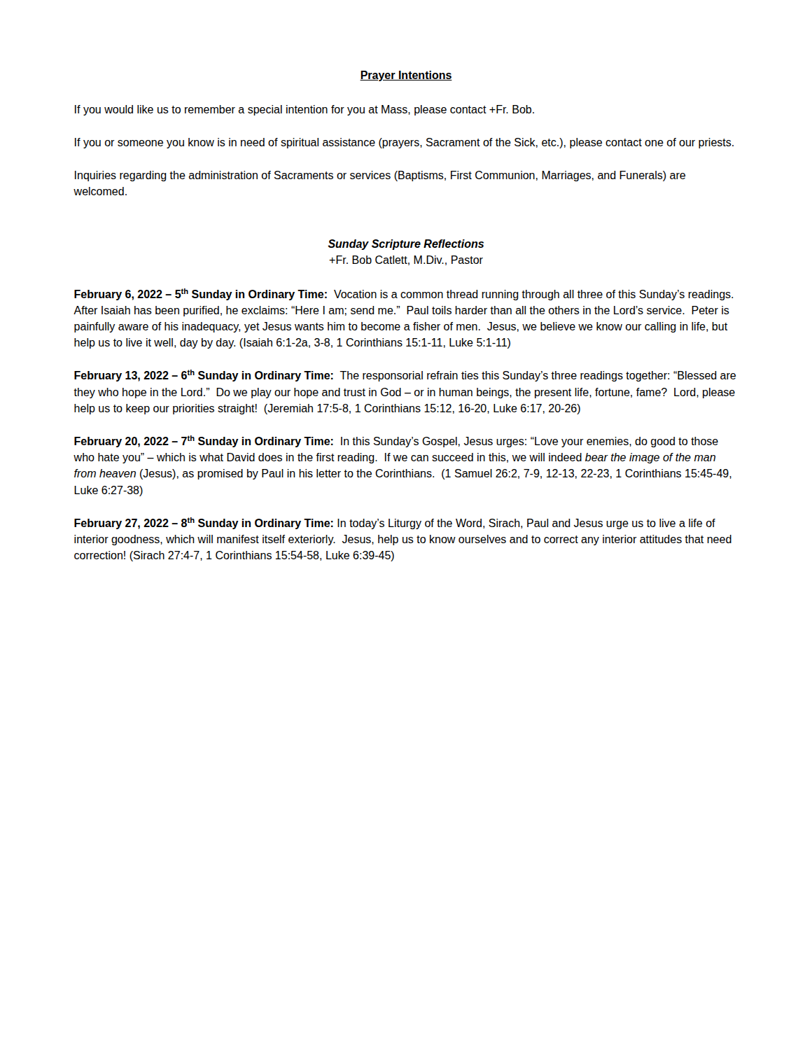Prayer Intentions
If you would like us to remember a special intention for you at Mass, please contact +Fr. Bob.
If you or someone you know is in need of spiritual assistance (prayers, Sacrament of the Sick, etc.), please contact one of our priests.
Inquiries regarding the administration of Sacraments or services (Baptisms, First Communion, Marriages, and Funerals) are welcomed.
Sunday Scripture Reflections
+Fr. Bob Catlett, M.Div., Pastor
February 6, 2022 – 5th Sunday in Ordinary Time: Vocation is a common thread running through all three of this Sunday’s readings. After Isaiah has been purified, he exclaims: “Here I am; send me.” Paul toils harder than all the others in the Lord’s service. Peter is painfully aware of his inadequacy, yet Jesus wants him to become a fisher of men. Jesus, we believe we know our calling in life, but help us to live it well, day by day. (Isaiah 6:1-2a, 3-8, 1 Corinthians 15:1-11, Luke 5:1-11)
February 13, 2022 – 6th Sunday in Ordinary Time: The responsorial refrain ties this Sunday’s three readings together: “Blessed are they who hope in the Lord.” Do we play our hope and trust in God – or in human beings, the present life, fortune, fame? Lord, please help us to keep our priorities straight! (Jeremiah 17:5-8, 1 Corinthians 15:12, 16-20, Luke 6:17, 20-26)
February 20, 2022 – 7th Sunday in Ordinary Time: In this Sunday’s Gospel, Jesus urges: “Love your enemies, do good to those who hate you” – which is what David does in the first reading. If we can succeed in this, we will indeed bear the image of the man from heaven (Jesus), as promised by Paul in his letter to the Corinthians. (1 Samuel 26:2, 7-9, 12-13, 22-23, 1 Corinthians 15:45-49, Luke 6:27-38)
February 27, 2022 – 8th Sunday in Ordinary Time: In today’s Liturgy of the Word, Sirach, Paul and Jesus urge us to live a life of interior goodness, which will manifest itself exteriorly. Jesus, help us to know ourselves and to correct any interior attitudes that need correction! (Sirach 27:4-7, 1 Corinthians 15:54-58, Luke 6:39-45)